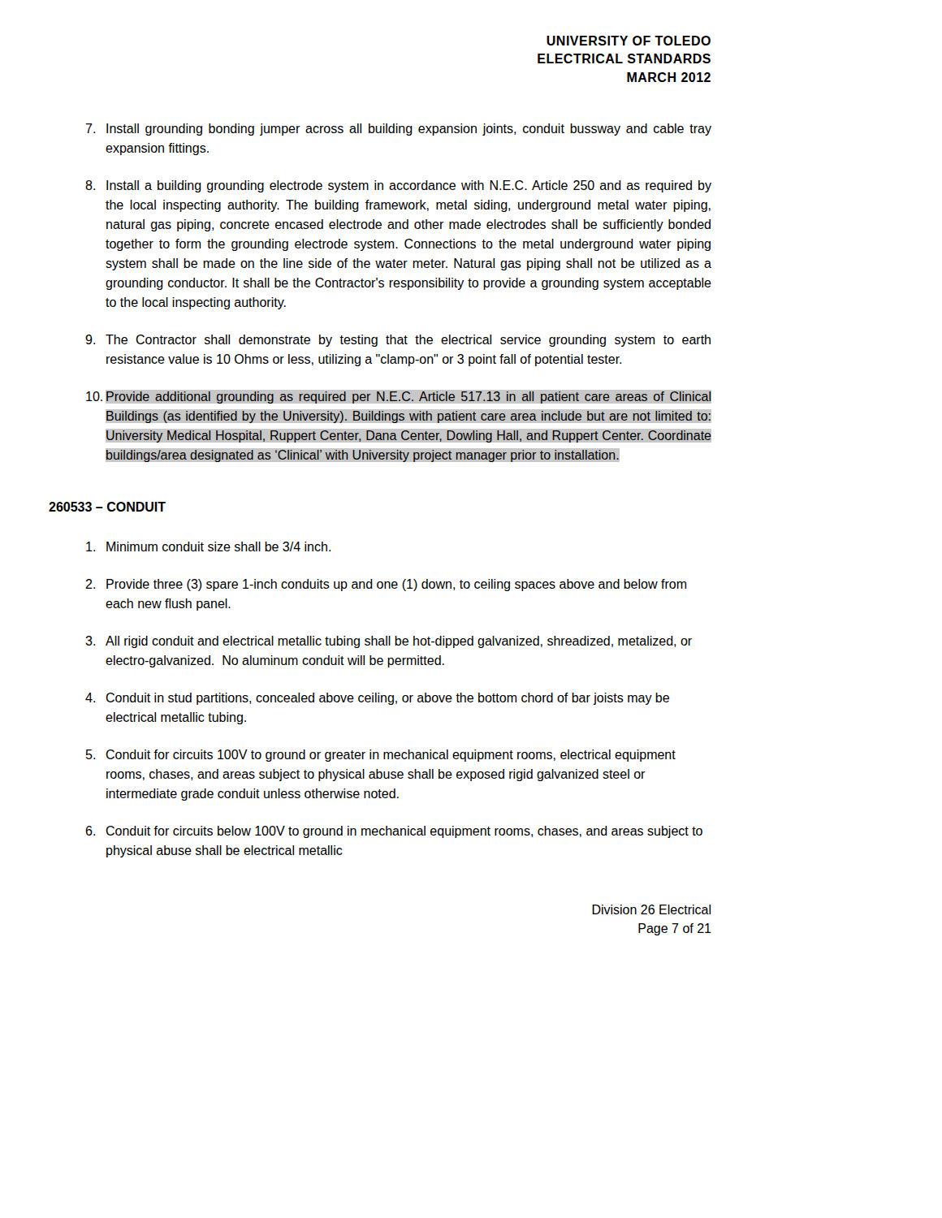UNIVERSITY OF TOLEDO
ELECTRICAL STANDARDS
MARCH 2012
7. Install grounding bonding jumper across all building expansion joints, conduit bussway and cable tray expansion fittings.
8. Install a building grounding electrode system in accordance with N.E.C. Article 250 and as required by the local inspecting authority. The building framework, metal siding, underground metal water piping, natural gas piping, concrete encased electrode and other made electrodes shall be sufficiently bonded together to form the grounding electrode system. Connections to the metal underground water piping system shall be made on the line side of the water meter. Natural gas piping shall not be utilized as a grounding conductor. It shall be the Contractor's responsibility to provide a grounding system acceptable to the local inspecting authority.
9. The Contractor shall demonstrate by testing that the electrical service grounding system to earth resistance value is 10 Ohms or less, utilizing a "clamp-on" or 3 point fall of potential tester.
10. Provide additional grounding as required per N.E.C. Article 517.13 in all patient care areas of Clinical Buildings (as identified by the University). Buildings with patient care area include but are not limited to: University Medical Hospital, Ruppert Center, Dana Center, Dowling Hall, and Ruppert Center. Coordinate buildings/area designated as ‘Clinical’ with University project manager prior to installation.
260533 – CONDUIT
1. Minimum conduit size shall be 3/4 inch.
2. Provide three (3) spare 1-inch conduits up and one (1) down, to ceiling spaces above and below from each new flush panel.
3. All rigid conduit and electrical metallic tubing shall be hot-dipped galvanized, shreadized, metalized, or electro-galvanized. No aluminum conduit will be permitted.
4. Conduit in stud partitions, concealed above ceiling, or above the bottom chord of bar joists may be electrical metallic tubing.
5. Conduit for circuits 100V to ground or greater in mechanical equipment rooms, electrical equipment rooms, chases, and areas subject to physical abuse shall be exposed rigid galvanized steel or intermediate grade conduit unless otherwise noted.
6. Conduit for circuits below 100V to ground in mechanical equipment rooms, chases, and areas subject to physical abuse shall be electrical metallic
Division 26 Electrical
Page 7 of 21